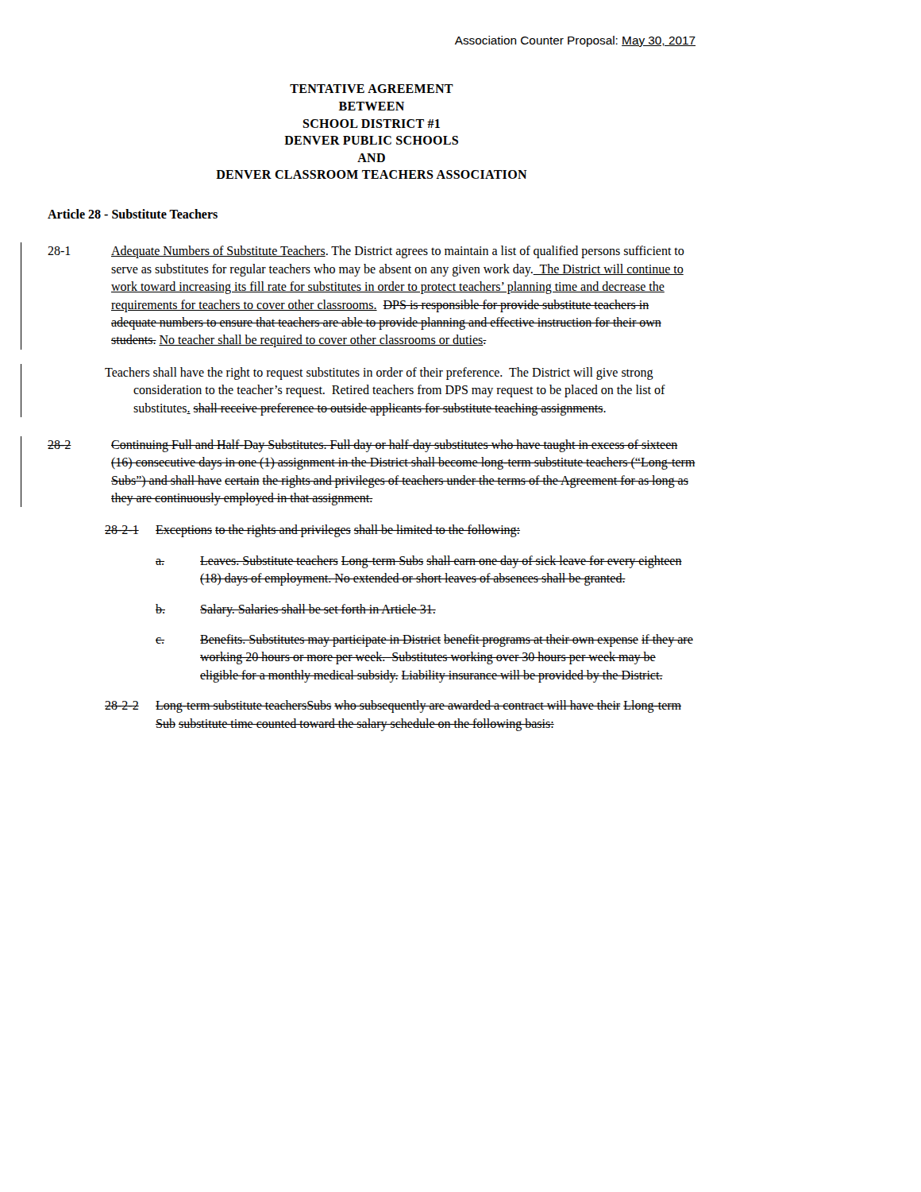Association Counter Proposal: May 30, 2017
TENTATIVE AGREEMENT
BETWEEN
SCHOOL DISTRICT #1
DENVER PUBLIC SCHOOLS
AND
DENVER CLASSROOM TEACHERS ASSOCIATION
Article 28 - Substitute Teachers
28-1
Adequate Numbers of Substitute Teachers. The District agrees to maintain a list of qualified persons sufficient to serve as substitutes for regular teachers who may be absent on any given work day. The District will continue to work toward increasing its fill rate for substitutes in order to protect teachers’ planning time and decrease the requirements for teachers to cover other classrooms. DPS is responsible for provide substitute teachers in adequate numbers to ensure that teachers are able to provide planning and effective instruction for their own students. No teacher shall be required to cover other classrooms or duties.
Teachers shall have the right to request substitutes in order of their preference. The District will give strong consideration to the teacher’s request. Retired teachers from DPS may request to be placed on the list of substitutes. shall receive preference to outside applicants for substitute teaching assignments.
28-2
Continuing Full and Half-Day Substitutes. Full day or half-day substitutes who have taught in excess of sixteen (16) consecutive days in one (1) assignment in the District shall become long-term substitute teachers (“Long-term Subs”) and shall have certain the rights and privileges of teachers under the terms of the Agreement for as long as they are continuously employed in that assignment.
28-2-1
Exceptions to the rights and privileges shall be limited to the following:
a.
Leaves. Substitute teachers Long-term Subs shall earn one day of sick leave for every eighteen (18) days of employment. No extended or short leaves of absences shall be granted.
b.
Salary. Salaries shall be set forth in Article 31.
c.
Benefits. Substitutes may participate in District benefit programs at their own expense if they are working 20 hours or more per week. Substitutes working over 30 hours per week may be eligible for a monthly medical subsidy. Liability insurance will be provided by the District.
28-2-2
Long-term substitute teachers Subs who subsequently are awarded a contract will have their Llong-term Sub substitute time counted toward the salary schedule on the following basis: